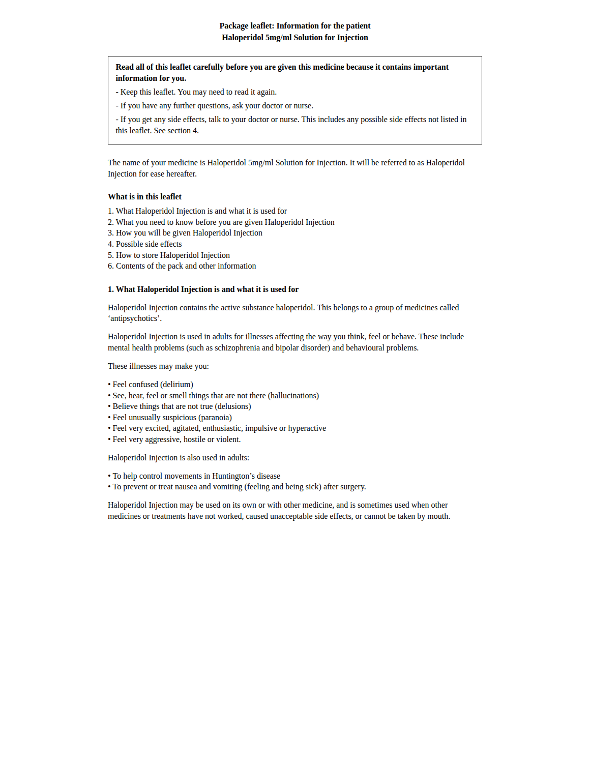Package leaflet: Information for the patient
Haloperidol 5mg/ml Solution for Injection
Read all of this leaflet carefully before you are given this medicine because it contains important information for you.
- Keep this leaflet. You may need to read it again.
- If you have any further questions, ask your doctor or nurse.
- If you get any side effects, talk to your doctor or nurse. This includes any possible side effects not listed in this leaflet. See section 4.
The name of your medicine is Haloperidol 5mg/ml Solution for Injection. It will be referred to as Haloperidol Injection for ease hereafter.
What is in this leaflet
1. What Haloperidol Injection is and what it is used for
2. What you need to know before you are given Haloperidol Injection
3. How you will be given Haloperidol Injection
4. Possible side effects
5. How to store Haloperidol Injection
6. Contents of the pack and other information
1. What Haloperidol Injection is and what it is used for
Haloperidol Injection contains the active substance haloperidol. This belongs to a group of medicines called ‘antipsychotics’.
Haloperidol Injection is used in adults for illnesses affecting the way you think, feel or behave. These include mental health problems (such as schizophrenia and bipolar disorder) and behavioural problems.
These illnesses may make you:
Feel confused (delirium)
See, hear, feel or smell things that are not there (hallucinations)
Believe things that are not true (delusions)
Feel unusually suspicious (paranoia)
Feel very excited, agitated, enthusiastic, impulsive or hyperactive
Feel very aggressive, hostile or violent.
Haloperidol Injection is also used in adults:
To help control movements in Huntington’s disease
To prevent or treat nausea and vomiting (feeling and being sick) after surgery.
Haloperidol Injection may be used on its own or with other medicine, and is sometimes used when other medicines or treatments have not worked, caused unacceptable side effects, or cannot be taken by mouth.